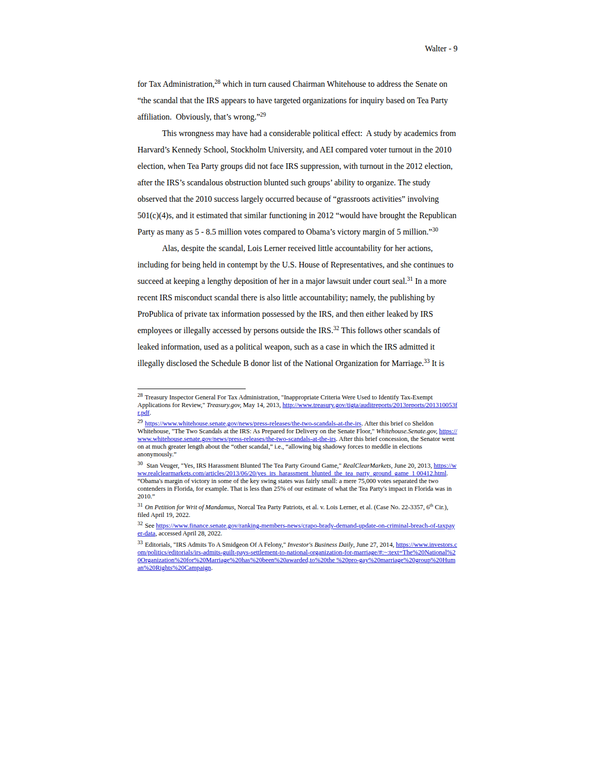Walter - 9
for Tax Administration,28 which in turn caused Chairman Whitehouse to address the Senate on “the scandal that the IRS appears to have targeted organizations for inquiry based on Tea Party affiliation. Obviously, that’s wrong.”29
This wrongness may have had a considerable political effect: A study by academics from Harvard’s Kennedy School, Stockholm University, and AEI compared voter turnout in the 2010 election, when Tea Party groups did not face IRS suppression, with turnout in the 2012 election, after the IRS’s scandalous obstruction blunted such groups’ ability to organize. The study observed that the 2010 success largely occurred because of “grassroots activities” involving 501(c)(4)s, and it estimated that similar functioning in 2012 “would have brought the Republican Party as many as 5 - 8.5 million votes compared to Obama’s victory margin of 5 million.”30
Alas, despite the scandal, Lois Lerner received little accountability for her actions, including for being held in contempt by the U.S. House of Representatives, and she continues to succeed at keeping a lengthy deposition of her in a major lawsuit under court seal.31 In a more recent IRS misconduct scandal there is also little accountability; namely, the publishing by ProPublica of private tax information possessed by the IRS, and then either leaked by IRS employees or illegally accessed by persons outside the IRS.32 This follows other scandals of leaked information, used as a political weapon, such as a case in which the IRS admitted it illegally disclosed the Schedule B donor list of the National Organization for Marriage.33 It is
28 Treasury Inspector General For Tax Administration, "Inappropriate Criteria Were Used to Identify Tax-Exempt Applications for Review," Treasury.gov, May 14, 2013, http://www.treasury.gov/tigta/auditreports/2013reports/201310053fr.pdf.
29 https://www.whitehouse.senate.gov/news/press-releases/the-two-scandals-at-the-irs. After this brief co Sheldon Whitehouse, "The Two Scandals at the IRS: As Prepared for Delivery on the Senate Floor," Whitehouse.Senate.gov, https://www.whitehouse.senate.gov/news/press-releases/the-two-scandals-at-the-irs. After this brief concession, the Senator went on at much greater length about the “other scandal,” i.e., “allowing big shadowy forces to meddle in elections anonymously.”
30 Stan Veuger, "Yes, IRS Harassment Blunted The Tea Party Ground Game," RealClearMarkets, June 20, 2013, https://www.realclearmarkets.com/articles/2013/06/20/yes_irs_harassment_blunted_the_tea_party_ground_game_1 00412.html. “Obama's margin of victory in some of the key swing states was fairly small: a mere 75,000 votes separated the two contenders in Florida, for example. That is less than 25% of our estimate of what the Tea Party's impact in Florida was in 2010.”
31 On Petition for Writ of Mandamus, Norcal Tea Party Patriots, et al. v. Lois Lerner, et al. (Case No. 22-3357, 6th Cir.), filed April 19, 2022.
32 See https://www.finance.senate.gov/ranking-members-news/crapo-brady-demand-update-on-criminal-breach-of-taxpayer-data, accessed April 28, 2022.
33 Editorials, "IRS Admits To A Smidgeon Of A Felony," Investor's Business Daily, June 27, 2014, https://www.investors.com/politics/editorials/irs-admits-guilt-pays-settlement-to-national-organization-for-marriage/#:~:text=The%20National%20Organization%20for%20Marriage%20has%20been%20awarded,to%20the %20pro-gay%20marriage%20group%20Human%20Rights%20Campaign.